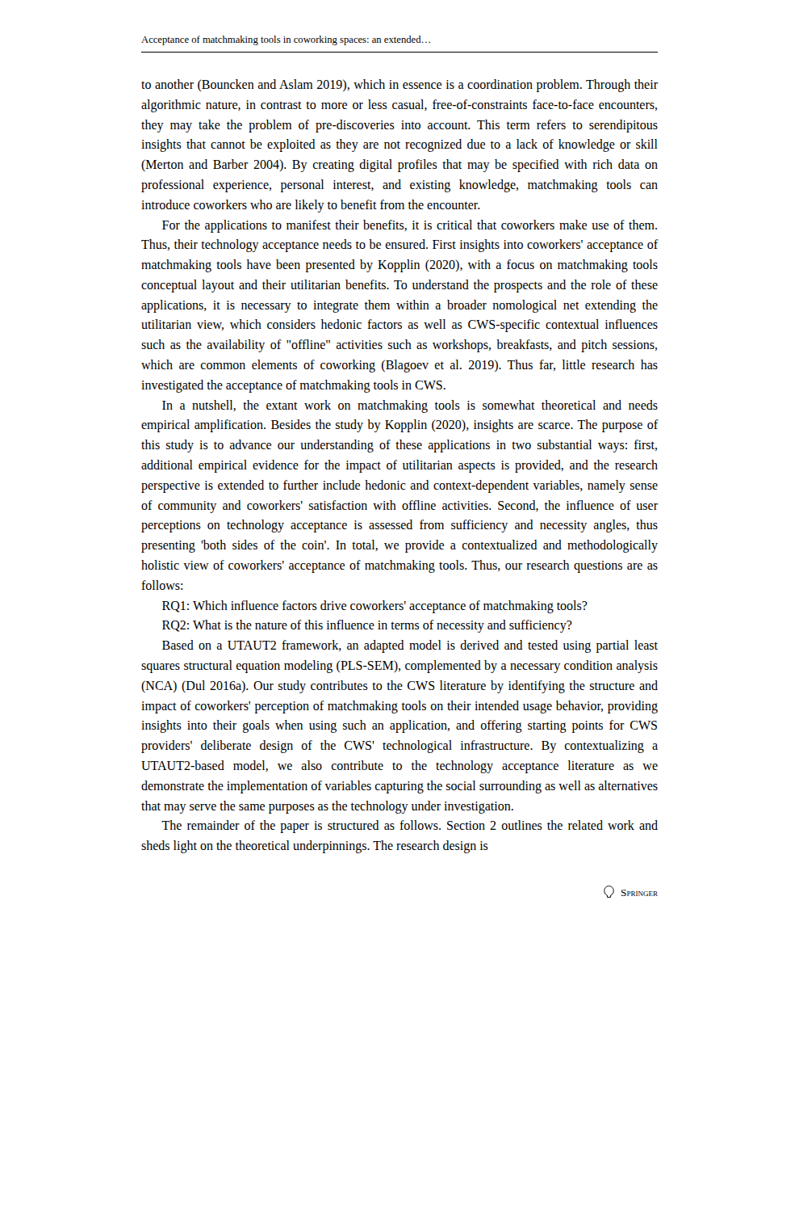Acceptance of matchmaking tools in coworking spaces: an extended…
to another (Bouncken and Aslam 2019), which in essence is a coordination problem. Through their algorithmic nature, in contrast to more or less casual, free-of-constraints face-to-face encounters, they may take the problem of pre-discoveries into account. This term refers to serendipitous insights that cannot be exploited as they are not recognized due to a lack of knowledge or skill (Merton and Barber 2004). By creating digital profiles that may be specified with rich data on professional experience, personal interest, and existing knowledge, matchmaking tools can introduce coworkers who are likely to benefit from the encounter.
For the applications to manifest their benefits, it is critical that coworkers make use of them. Thus, their technology acceptance needs to be ensured. First insights into coworkers' acceptance of matchmaking tools have been presented by Kopplin (2020), with a focus on matchmaking tools conceptual layout and their utilitarian benefits. To understand the prospects and the role of these applications, it is necessary to integrate them within a broader nomological net extending the utilitarian view, which considers hedonic factors as well as CWS-specific contextual influences such as the availability of "offline" activities such as workshops, breakfasts, and pitch sessions, which are common elements of coworking (Blagoev et al. 2019). Thus far, little research has investigated the acceptance of matchmaking tools in CWS.
In a nutshell, the extant work on matchmaking tools is somewhat theoretical and needs empirical amplification. Besides the study by Kopplin (2020), insights are scarce. The purpose of this study is to advance our understanding of these applications in two substantial ways: first, additional empirical evidence for the impact of utilitarian aspects is provided, and the research perspective is extended to further include hedonic and context-dependent variables, namely sense of community and coworkers' satisfaction with offline activities. Second, the influence of user perceptions on technology acceptance is assessed from sufficiency and necessity angles, thus presenting 'both sides of the coin'. In total, we provide a contextualized and methodologically holistic view of coworkers' acceptance of matchmaking tools. Thus, our research questions are as follows:
RQ1: Which influence factors drive coworkers' acceptance of matchmaking tools?
RQ2: What is the nature of this influence in terms of necessity and sufficiency?
Based on a UTAUT2 framework, an adapted model is derived and tested using partial least squares structural equation modeling (PLS-SEM), complemented by a necessary condition analysis (NCA) (Dul 2016a). Our study contributes to the CWS literature by identifying the structure and impact of coworkers' perception of matchmaking tools on their intended usage behavior, providing insights into their goals when using such an application, and offering starting points for CWS providers' deliberate design of the CWS' technological infrastructure. By contextualizing a UTAUT2-based model, we also contribute to the technology acceptance literature as we demonstrate the implementation of variables capturing the social surrounding as well as alternatives that may serve the same purposes as the technology under investigation.
The remainder of the paper is structured as follows. Section 2 outlines the related work and sheds light on the theoretical underpinnings. The research design is
Springer